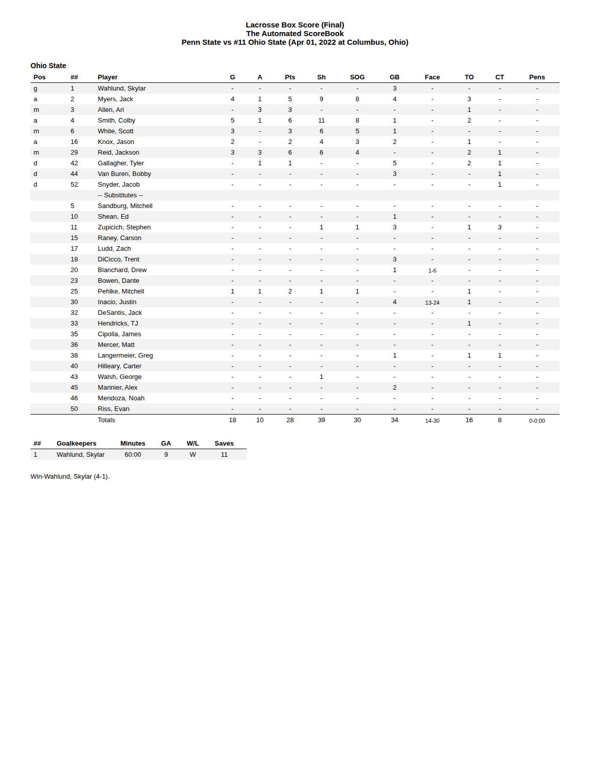Lacrosse Box Score (Final)
The Automated ScoreBook
Penn State vs #11 Ohio State (Apr 01, 2022 at Columbus, Ohio)
Ohio State
| Pos | ## | Player | G | A | Pts | Sh | SOG | GB | Face | TO | CT | Pens |
| --- | --- | --- | --- | --- | --- | --- | --- | --- | --- | --- | --- | --- |
| g | 1 | Wahlund, Skylar | - | - | - | - | - | 3 | - | - | - | - |
| a | 2 | Myers, Jack | 4 | 1 | 5 | 9 | 8 | 4 | - | 3 | - | - |
| m | 3 | Allen, Ari | - | 3 | 3 | - | - | - | - | 1 | - | - |
| a | 4 | Smith, Colby | 5 | 1 | 6 | 11 | 8 | 1 | - | 2 | - | - |
| m | 6 | White, Scott | 3 | - | 3 | 6 | 5 | 1 | - | - | - | - |
| a | 16 | Knox, Jason | 2 | - | 2 | 4 | 3 | 2 | - | 1 | - | - |
| m | 29 | Reid, Jackson | 3 | 3 | 6 | 6 | 4 | - | - | 2 | 1 | - |
| d | 42 | Gallagher, Tyler | - | 1 | 1 | - | - | 5 | - | 2 | 1 | - |
| d | 44 | Van Buren, Bobby | - | - | - | - | - | 3 | - | - | 1 | - |
| d | 52 | Snyder, Jacob | - | - | - | - | - | - | - | - | 1 | - |
| | | -- Substitutes -- | | | | | | | | | | |
| | 5 | Sandburg, Mitchell | - | - | - | - | - | - | - | - | - | - |
| | 10 | Shean, Ed | - | - | - | - | - | 1 | - | - | - | - |
| | 11 | Zupicich, Stephen | - | - | - | 1 | 1 | 3 | - | 1 | 3 | - |
| | 15 | Raney, Carson | - | - | - | - | - | - | - | - | - | - |
| | 17 | Ludd, Zach | - | - | - | - | - | - | - | - | - | - |
| | 18 | DiCicco, Trent | - | - | - | - | - | 3 | - | - | - | - |
| | 20 | Blanchard, Drew | - | - | - | - | - | 1 | 1-6 | - | - | - |
| | 23 | Bowen, Dante | - | - | - | - | - | - | - | - | - | - |
| | 25 | Pehlke, Mitchell | 1 | 1 | 2 | 1 | 1 | - | - | 1 | - | - |
| | 30 | Inacio, Justin | - | - | - | - | - | 4 | 13-24 | 1 | - | - |
| | 32 | DeSantis, Jack | - | - | - | - | - | - | - | - | - | - |
| | 33 | Hendricks, TJ | - | - | - | - | - | - | - | 1 | - | - |
| | 35 | Cipolla, James | - | - | - | - | - | - | - | - | - | - |
| | 36 | Mercer, Matt | - | - | - | - | - | - | - | - | - | - |
| | 38 | Langermeier, Greg | - | - | - | - | - | 1 | - | 1 | 1 | - |
| | 40 | Hilleary, Carter | - | - | - | - | - | - | - | - | - | - |
| | 43 | Walsh, George | - | - | - | 1 | - | - | - | - | - | - |
| | 45 | Marinier, Alex | - | - | - | - | - | 2 | - | - | - | - |
| | 46 | Mendoza, Noah | - | - | - | - | - | - | - | - | - | - |
| | 50 | Riss, Evan | - | - | - | - | - | - | - | - | - | - |
| | | Totals | 18 | 10 | 28 | 39 | 30 | 34 | 14-30 | 16 | 8 | 0-0:00 |
| ## | Goalkeepers | Minutes | GA | W/L | Saves |
| --- | --- | --- | --- | --- | --- |
| 1 | Wahlund, Skylar | 60:00 | 9 | W | 11 |
Win-Wahlund, Skylar (4-1).